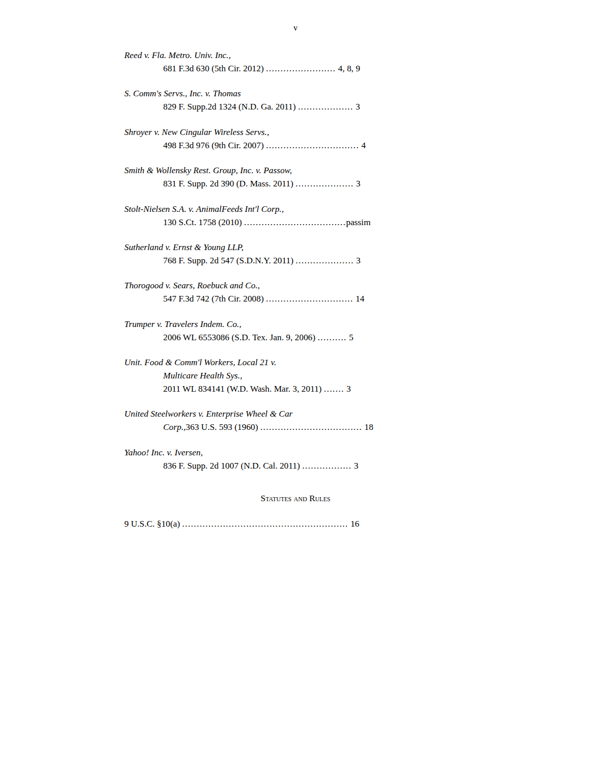v
Reed v. Fla. Metro. Univ. Inc., 681 F.3d 630 (5th Cir. 2012) ........................ 4, 8, 9
S. Comm's Servs., Inc. v. Thomas 829 F. Supp.2d 1324 (N.D. Ga. 2011) ................... 3
Shroyer v. New Cingular Wireless Servs., 498 F.3d 976 (9th Cir. 2007) ................................ 4
Smith & Wollensky Rest. Group, Inc. v. Passow, 831 F. Supp. 2d 390 (D. Mass. 2011) .................... 3
Stolt-Nielsen S.A. v. AnimalFeeds Int'l Corp., 130 S.Ct. 1758 (2010) ................................... passim
Sutherland v. Ernst & Young LLP, 768 F. Supp. 2d 547 (S.D.N.Y. 2011) .................... 3
Thorogood v. Sears, Roebuck and Co., 547 F.3d 742 (7th Cir. 2008) .............................. 14
Trumper v. Travelers Indem. Co., 2006 WL 6553086 (S.D. Tex. Jan. 9, 2006) .......... 5
Unit. Food & Comm'l Workers, Local 21 v. Multicare Health Sys., 2011 WL 834141 (W.D. Wash. Mar. 3, 2011) ....... 3
United Steelworkers v. Enterprise Wheel & Car Corp., 363 U.S. 593 (1960) ................................... 18
Yahoo! Inc. v. Iversen, 836 F. Supp. 2d 1007 (N.D. Cal. 2011) ................. 3
Statutes and Rules
9 U.S.C. §10(a) ......................................................... 16